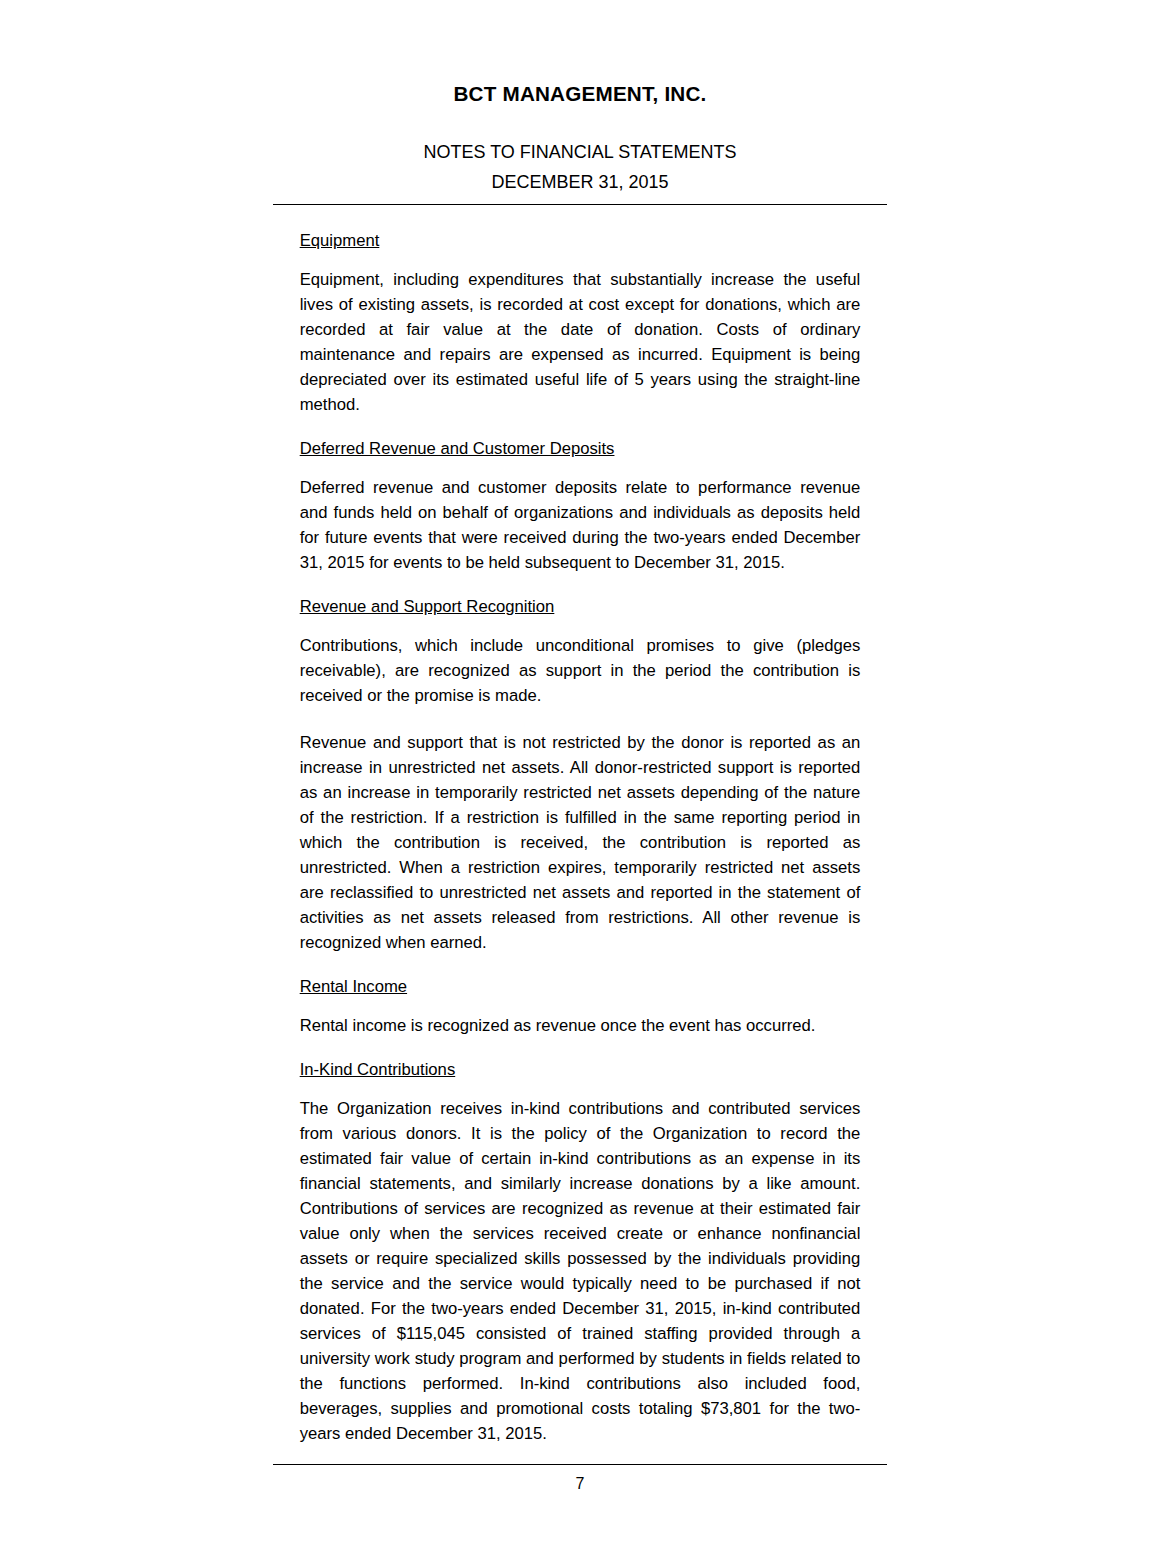BCT MANAGEMENT, INC.
NOTES TO FINANCIAL STATEMENTS
DECEMBER 31, 2015
Equipment
Equipment, including expenditures that substantially increase the useful lives of existing assets, is recorded at cost except for donations, which are recorded at fair value at the date of donation. Costs of ordinary maintenance and repairs are expensed as incurred. Equipment is being depreciated over its estimated useful life of 5 years using the straight-line method.
Deferred Revenue and Customer Deposits
Deferred revenue and customer deposits relate to performance revenue and funds held on behalf of organizations and individuals as deposits held for future events that were received during the two-years ended December 31, 2015 for events to be held subsequent to December 31, 2015.
Revenue and Support Recognition
Contributions, which include unconditional promises to give (pledges receivable), are recognized as support in the period the contribution is received or the promise is made.
Revenue and support that is not restricted by the donor is reported as an increase in unrestricted net assets. All donor-restricted support is reported as an increase in temporarily restricted net assets depending of the nature of the restriction. If a restriction is fulfilled in the same reporting period in which the contribution is received, the contribution is reported as unrestricted. When a restriction expires, temporarily restricted net assets are reclassified to unrestricted net assets and reported in the statement of activities as net assets released from restrictions. All other revenue is recognized when earned.
Rental Income
Rental income is recognized as revenue once the event has occurred.
In-Kind Contributions
The Organization receives in-kind contributions and contributed services from various donors. It is the policy of the Organization to record the estimated fair value of certain in-kind contributions as an expense in its financial statements, and similarly increase donations by a like amount. Contributions of services are recognized as revenue at their estimated fair value only when the services received create or enhance nonfinancial assets or require specialized skills possessed by the individuals providing the service and the service would typically need to be purchased if not donated. For the two-years ended December 31, 2015, in-kind contributed services of $115,045 consisted of trained staffing provided through a university work study program and performed by students in fields related to the functions performed. In-kind contributions also included food, beverages, supplies and promotional costs totaling $73,801 for the two-years ended December 31, 2015.
7